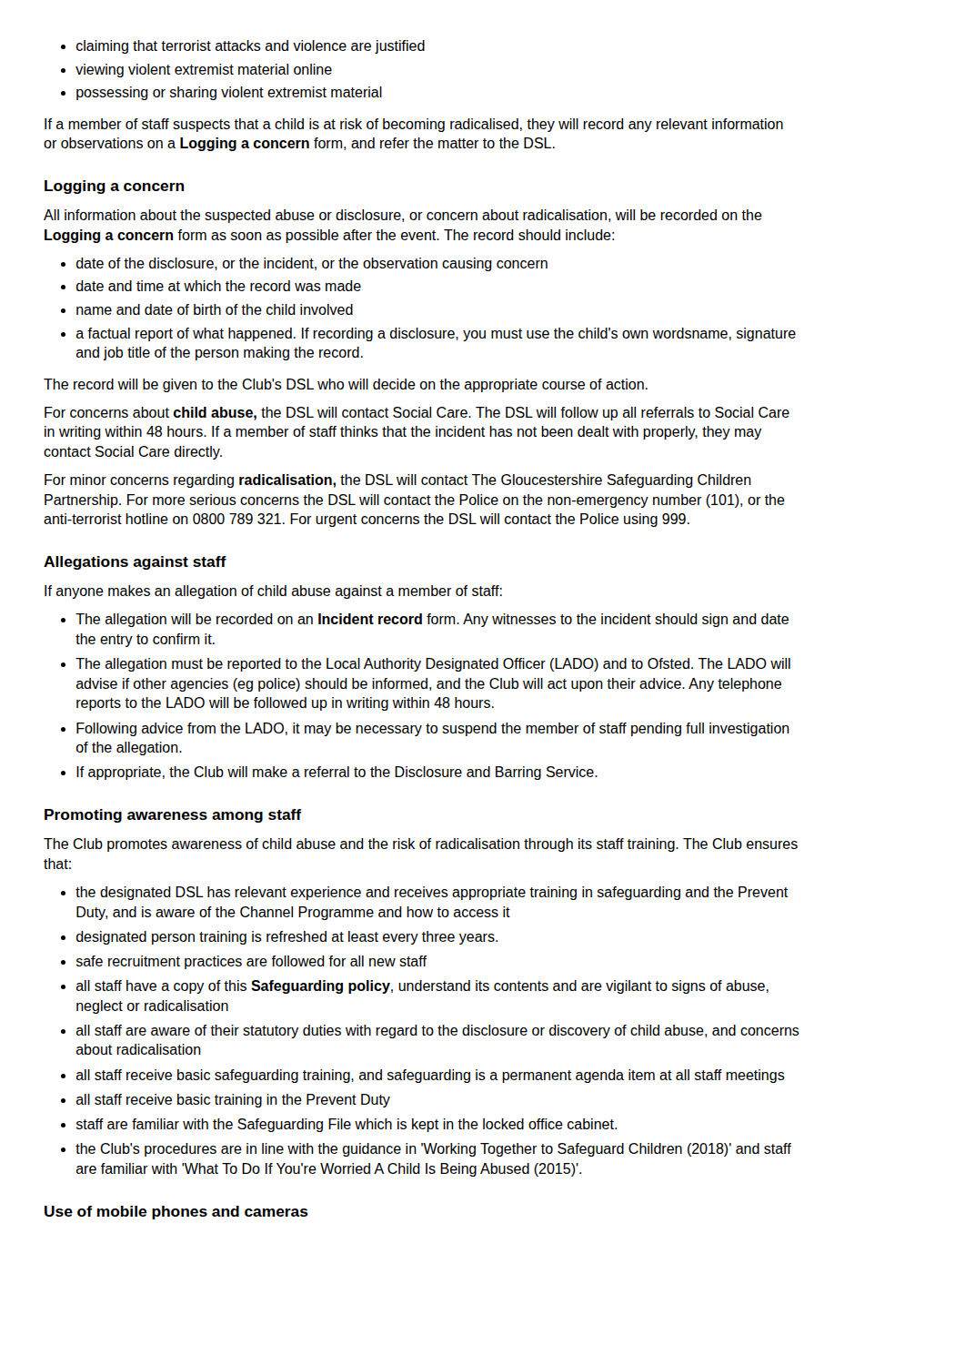claiming that terrorist attacks and violence are justified
viewing violent extremist material online
possessing or sharing violent extremist material
If a member of staff suspects that a child is at risk of becoming radicalised, they will record any relevant information or observations on a Logging a concern form, and refer the matter to the DSL.
Logging a concern
All information about the suspected abuse or disclosure, or concern about radicalisation, will be recorded on the Logging a concern form as soon as possible after the event. The record should include:
date of the disclosure, or the incident, or the observation causing concern
date and time at which the record was made
name and date of birth of the child involved
a factual report of what happened. If recording a disclosure, you must use the child's own wordsname, signature and job title of the person making the record.
The record will be given to the Club's DSL who will decide on the appropriate course of action.
For concerns about child abuse, the DSL will contact Social Care. The DSL will follow up all referrals to Social Care in writing within 48 hours. If a member of staff thinks that the incident has not been dealt with properly, they may contact Social Care directly.
For minor concerns regarding radicalisation, the DSL will contact The Gloucestershire Safeguarding Children Partnership. For more serious concerns the DSL will contact the Police on the non-emergency number (101), or the anti-terrorist hotline on 0800 789 321. For urgent concerns the DSL will contact the Police using 999.
Allegations against staff
If anyone makes an allegation of child abuse against a member of staff:
The allegation will be recorded on an Incident record form. Any witnesses to the incident should sign and date the entry to confirm it.
The allegation must be reported to the Local Authority Designated Officer (LADO) and to Ofsted. The LADO will advise if other agencies (eg police) should be informed, and the Club will act upon their advice. Any telephone reports to the LADO will be followed up in writing within 48 hours.
Following advice from the LADO, it may be necessary to suspend the member of staff pending full investigation of the allegation.
If appropriate, the Club will make a referral to the Disclosure and Barring Service.
Promoting awareness among staff
The Club promotes awareness of child abuse and the risk of radicalisation through its staff training. The Club ensures that:
the designated DSL has relevant experience and receives appropriate training in safeguarding and the Prevent Duty, and is aware of the Channel Programme and how to access it
designated person training is refreshed at least every three years.
safe recruitment practices are followed for all new staff
all staff have a copy of this Safeguarding policy, understand its contents and are vigilant to signs of abuse, neglect or radicalisation
all staff are aware of their statutory duties with regard to the disclosure or discovery of child abuse, and concerns about radicalisation
all staff receive basic safeguarding training, and safeguarding is a permanent agenda item at all staff meetings
all staff receive basic training in the Prevent Duty
staff are familiar with the Safeguarding File which is kept in the locked office cabinet.
the Club's procedures are in line with the guidance in 'Working Together to Safeguard Children (2018)' and staff are familiar with 'What To Do If You're Worried A Child Is Being Abused (2015)'.
Use of mobile phones and cameras